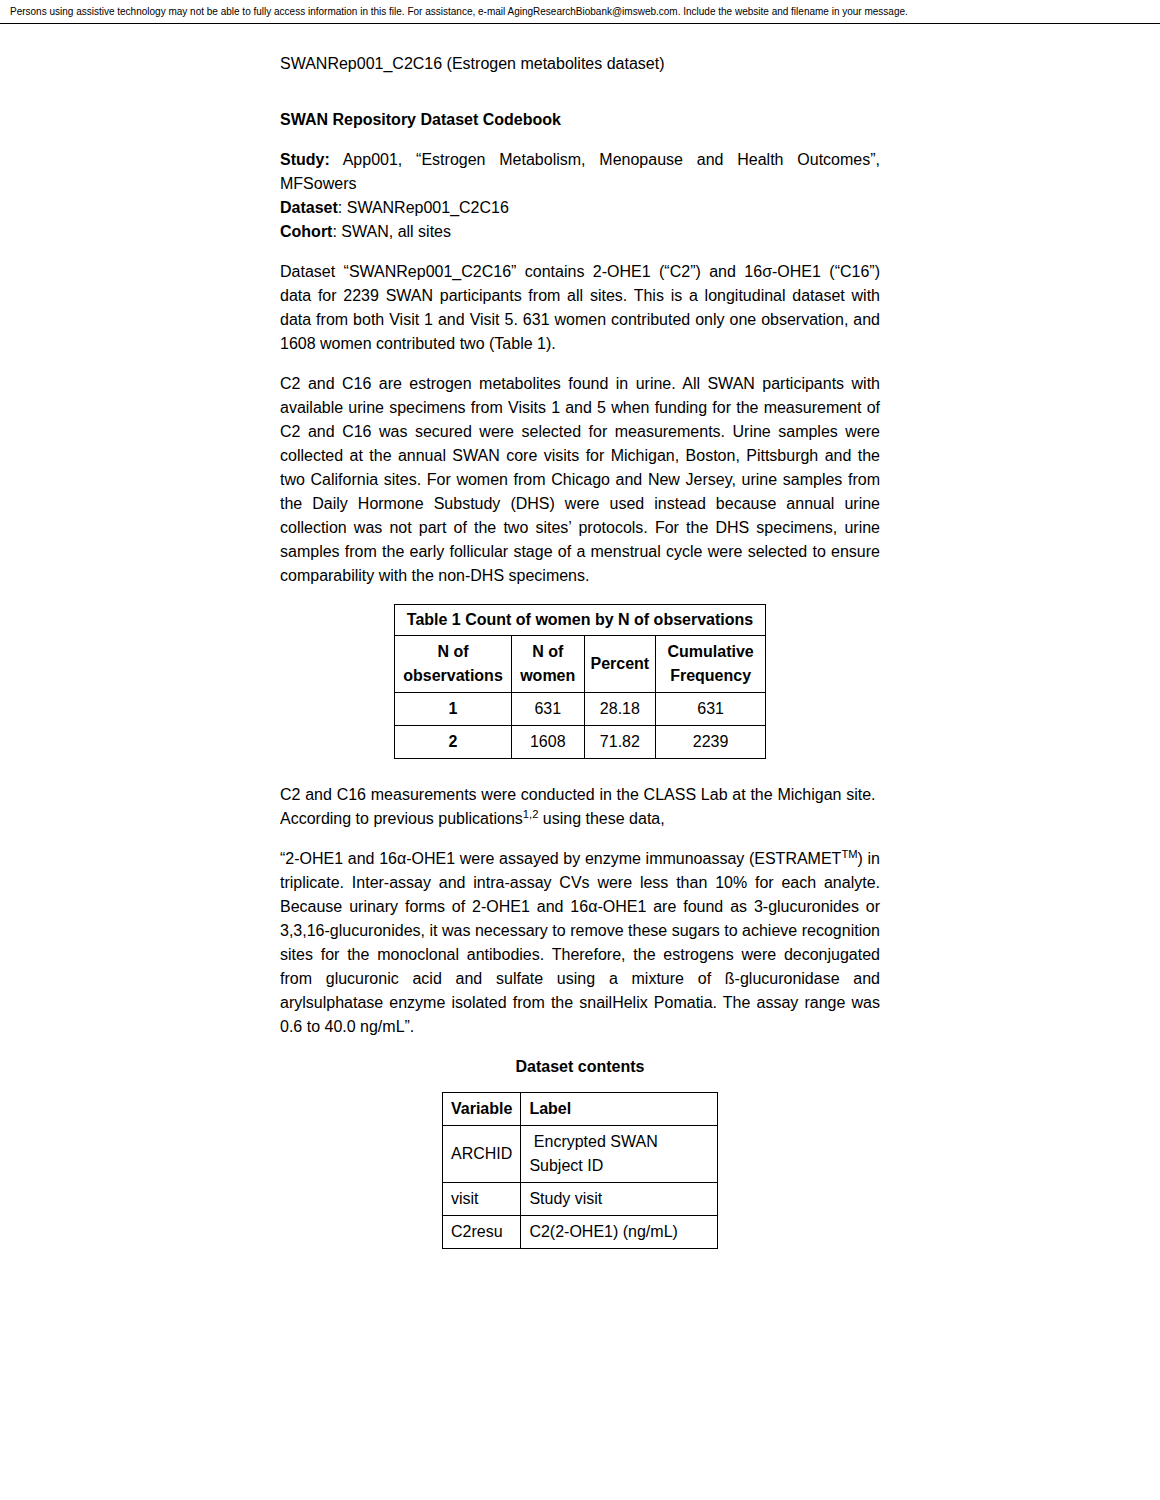Persons using assistive technology may not be able to fully access information in this file. For assistance, e-mail AgingResearchBiobank@imsweb.com. Include the website and filename in your message.
SWANRep001_C2C16 (Estrogen metabolites dataset)
SWAN Repository Dataset Codebook
Study: App001, “Estrogen Metabolism, Menopause and Health Outcomes”, MFSowers
Dataset: SWANRep001_C2C16
Cohort: SWAN, all sites
Dataset “SWANRep001_C2C16” contains 2-OHE1 (“C2”) and 16σ-OHE1 (“C16”) data for 2239 SWAN participants from all sites. This is a longitudinal dataset with data from both Visit 1 and Visit 5. 631 women contributed only one observation, and 1608 women contributed two (Table 1).
C2 and C16 are estrogen metabolites found in urine. All SWAN participants with available urine specimens from Visits 1 and 5 when funding for the measurement of C2 and C16 was secured were selected for measurements. Urine samples were collected at the annual SWAN core visits for Michigan, Boston, Pittsburgh and the two California sites. For women from Chicago and New Jersey, urine samples from the Daily Hormone Substudy (DHS) were used instead because annual urine collection was not part of the two sites’ protocols. For the DHS specimens, urine samples from the early follicular stage of a menstrual cycle were selected to ensure comparability with the non-DHS specimens.
Table 1 Count of women by N of observations
| N of observations | N of women | Percent | Cumulative Frequency |
| --- | --- | --- | --- |
| 1 | 631 | 28.18 | 631 |
| 2 | 1608 | 71.82 | 2239 |
C2 and C16 measurements were conducted in the CLASS Lab at the Michigan site. According to previous publications1,2 using these data,
“2-OHE1 and 16α-OHE1 were assayed by enzyme immunoassay (ESTRAMETTM) in triplicate. Inter-assay and intra-assay CVs were less than 10% for each analyte. Because urinary forms of 2-OHE1 and 16α-OHE1 are found as 3-glucuronides or 3,3,16-glucuronides, it was necessary to remove these sugars to achieve recognition sites for the monoclonal antibodies. Therefore, the estrogens were deconjugated from glucuronic acid and sulfate using a mixture of ß-glucuronidase and arylsulphatase enzyme isolated from the snailHelix Pomatia. The assay range was 0.6 to 40.0 ng/mL”.
Dataset contents
| Variable | Label |
| --- | --- |
| ARCHID | Encrypted SWAN Subject ID |
| visit | Study visit |
| C2resu | C2(2-OHE1) (ng/mL) |